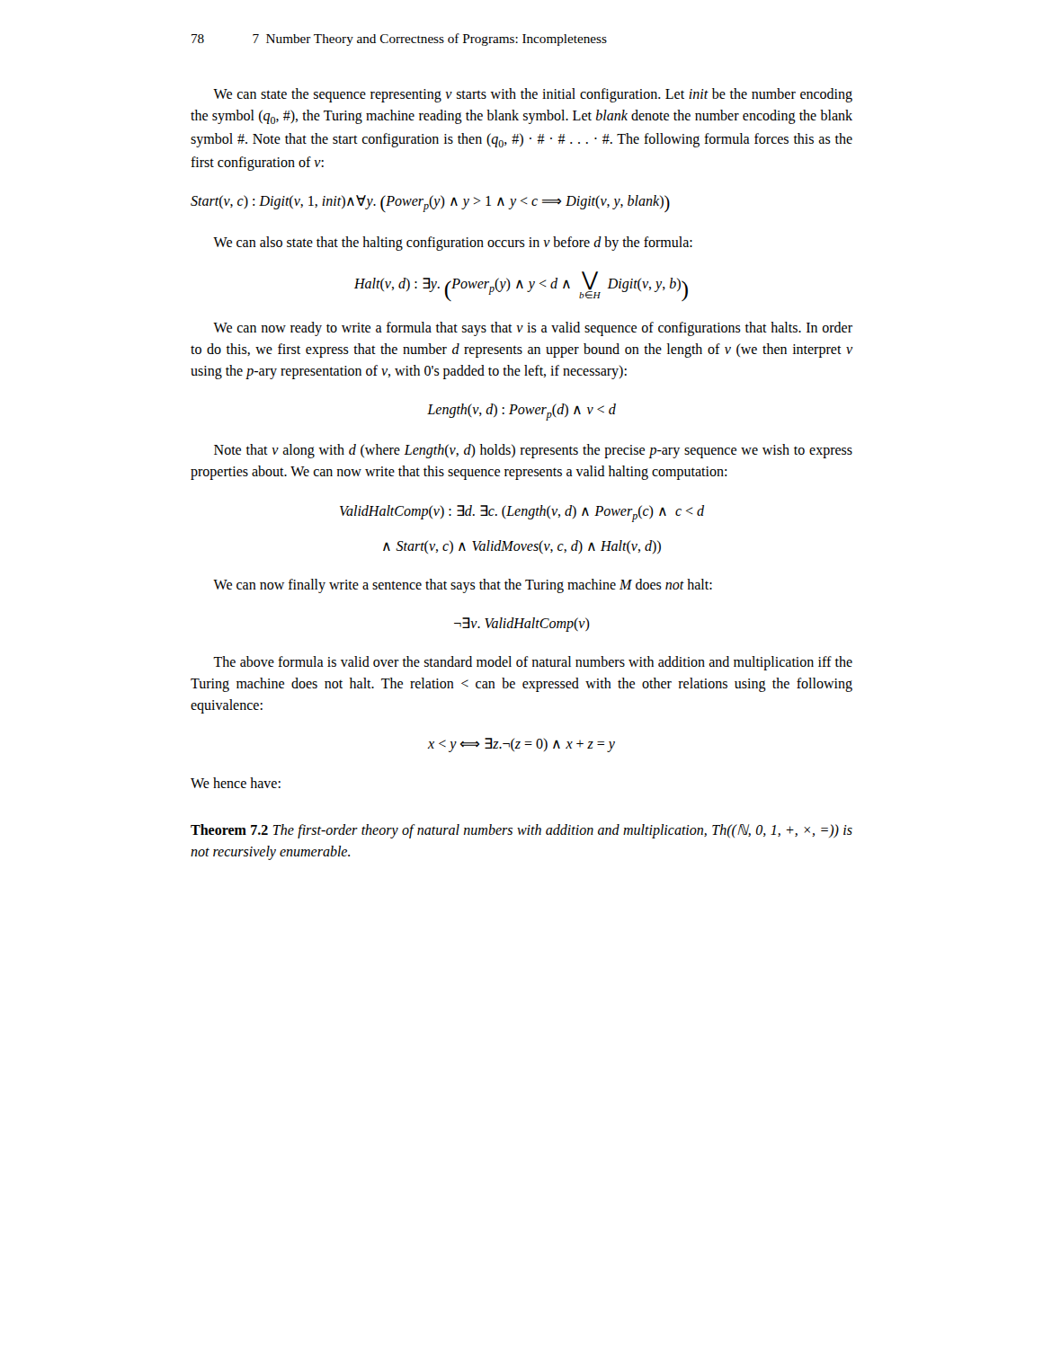78
7 Number Theory and Correctness of Programs: Incompleteness
We can state the sequence representing v starts with the initial configuration. Let init be the number encoding the symbol (q0, #), the Turing machine reading the blank symbol. Let blank denote the number encoding the blank symbol #. Note that the start configuration is then (q0, #) · # · # . . . · #. The following formula forces this as the first configuration of v:
Start(v, c) : Digit(v, 1, init)∧∀y. (Powerp(y) ∧ y > 1 ∧ y < c ⟹ Digit(v, y, blank))
We can also state that the halting configuration occurs in v before d by the formula:
Halt(v, d) : ∃y. (Powerp(y) ∧ y < d ∧ ⋁b∈H Digit(v, y, b))
We can now ready to write a formula that says that v is a valid sequence of configurations that halts. In order to do this, we first express that the number d represents an upper bound on the length of v (we then interpret v using the p-ary representation of v, with 0's padded to the left, if necessary):
Length(v, d) : Powerp(d) ∧ v < d
Note that v along with d (where Length(v, d) holds) represents the precise p-ary sequence we wish to express properties about. We can now write that this sequence represents a valid halting computation:
ValidHaltComp(v) : ∃d. ∃c. (Length(v, d) ∧ Powerp(c) ∧ c < d
∧ Start(v, c) ∧ ValidMoves(v, c, d) ∧ Halt(v, d))
We can now finally write a sentence that says that the Turing machine M does not halt:
¬∃v. ValidHaltComp(v)
The above formula is valid over the standard model of natural numbers with addition and multiplication iff the Turing machine does not halt. The relation < can be expressed with the other relations using the following equivalence:
x < y ⟺ ∃z.¬(z = 0) ∧ x + z = y
We hence have:
Theorem 7.2 The first-order theory of natural numbers with addition and multiplication, Th((ℕ, 0, 1, +, ×, =)) is not recursively enumerable.